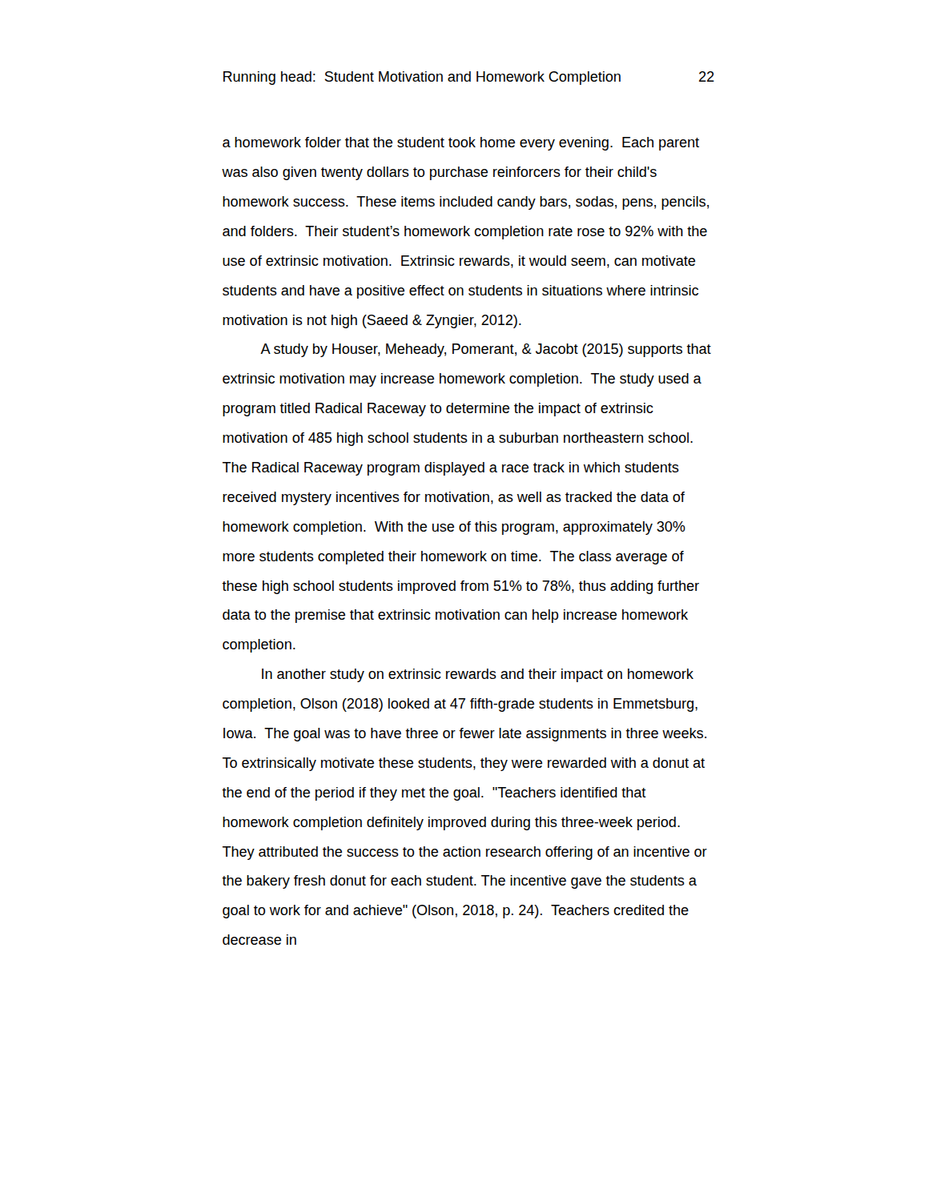Running head: Student Motivation and Homework Completion 22
a homework folder that the student took home every evening. Each parent was also given twenty dollars to purchase reinforcers for their child's homework success. These items included candy bars, sodas, pens, pencils, and folders. Their student’s homework completion rate rose to 92% with the use of extrinsic motivation. Extrinsic rewards, it would seem, can motivate students and have a positive effect on students in situations where intrinsic motivation is not high (Saeed & Zyngier, 2012).
A study by Houser, Meheady, Pomerant, & Jacobt (2015) supports that extrinsic motivation may increase homework completion. The study used a program titled Radical Raceway to determine the impact of extrinsic motivation of 485 high school students in a suburban northeastern school. The Radical Raceway program displayed a race track in which students received mystery incentives for motivation, as well as tracked the data of homework completion. With the use of this program, approximately 30% more students completed their homework on time. The class average of these high school students improved from 51% to 78%, thus adding further data to the premise that extrinsic motivation can help increase homework completion.
In another study on extrinsic rewards and their impact on homework completion, Olson (2018) looked at 47 fifth-grade students in Emmetsburg, Iowa. The goal was to have three or fewer late assignments in three weeks. To extrinsically motivate these students, they were rewarded with a donut at the end of the period if they met the goal. "Teachers identified that homework completion definitely improved during this three-week period. They attributed the success to the action research offering of an incentive or the bakery fresh donut for each student. The incentive gave the students a goal to work for and achieve" (Olson, 2018, p. 24). Teachers credited the decrease in